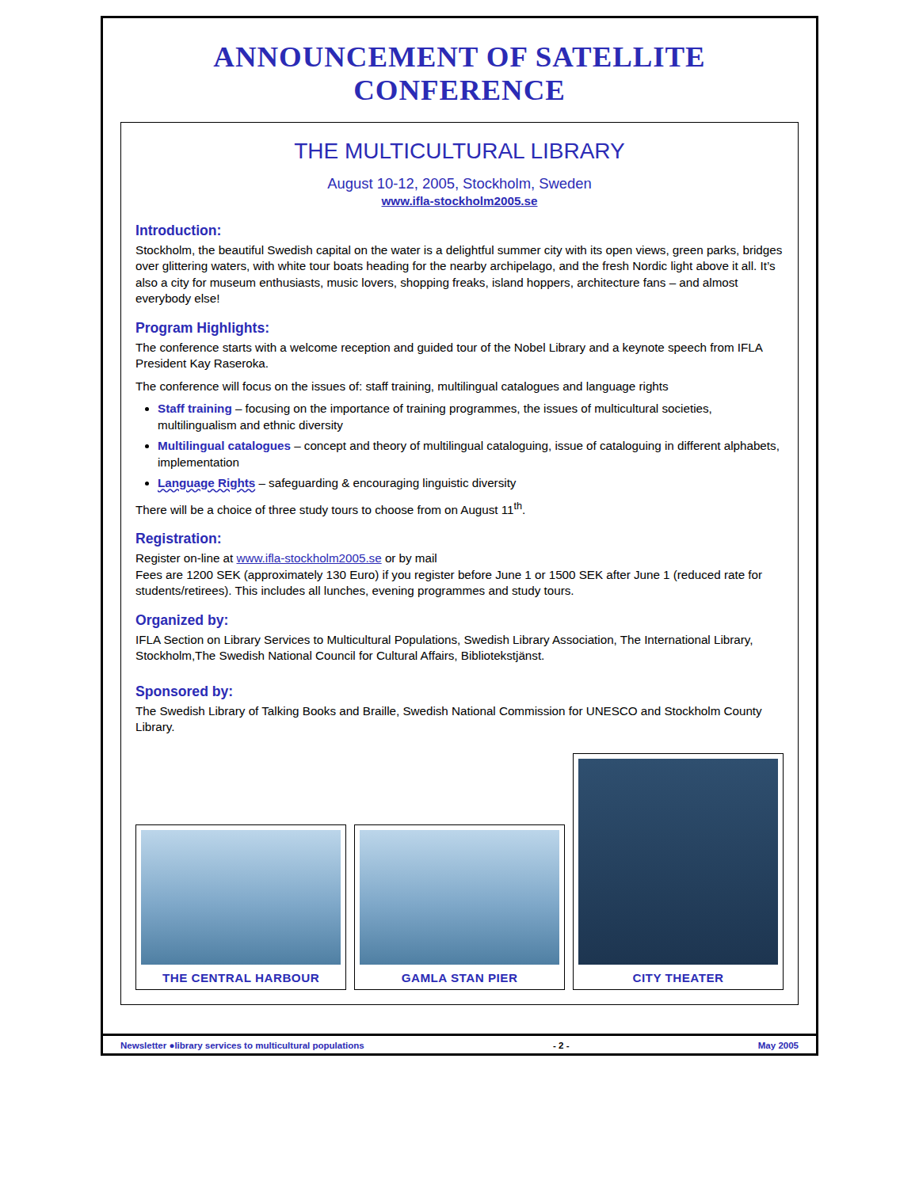ANNOUNCEMENT OF SATELLITE CONFERENCE
THE MULTICULTURAL LIBRARY
August 10-12, 2005, Stockholm, Sweden
www.ifla-stockholm2005.se
Introduction:
Stockholm, the beautiful Swedish capital on the water is a delightful summer city with its open views, green parks, bridges over glittering waters, with white tour boats heading for the nearby archipelago, and the fresh Nordic light above it all. It’s also a city for museum enthusiasts, music lovers, shopping freaks, island hoppers, architecture fans – and almost everybody else!
Program Highlights:
The conference starts with a welcome reception and guided tour of the Nobel Library and a keynote speech from IFLA President Kay Raseroka.
The conference will focus on the issues of: staff training, multilingual catalogues and language rights
Staff training – focusing on the importance of training programmes, the issues of multicultural societies, multilingualism and ethnic diversity
Multilingual catalogues – concept and theory of multilingual cataloguing, issue of cataloguing in different alphabets, implementation
Language Rights – safeguarding & encouraging linguistic diversity
There will be a choice of three study tours to choose from on August 11th.
Registration:
Register on-line at www.ifla-stockholm2005.se or by mail
Fees are 1200 SEK (approximately 130 Euro) if you register before June 1 or 1500 SEK after June 1 (reduced rate for students/retirees). This includes all lunches, evening programmes and study tours.
Organized by:
IFLA Section on Library Services to Multicultural Populations, Swedish Library Association, The International Library, Stockholm,The Swedish National Council for Cultural Affairs, Bibliotekstjänst.
Sponsored by:
The Swedish Library of Talking Books and Braille, Swedish National Commission for UNESCO and Stockholm County Library.
THE CENTRAL HARBOUR
GAMLA STAN PIER
CITY THEATER
Newsletter ●library services to multicultural populations - 2 - May 2005